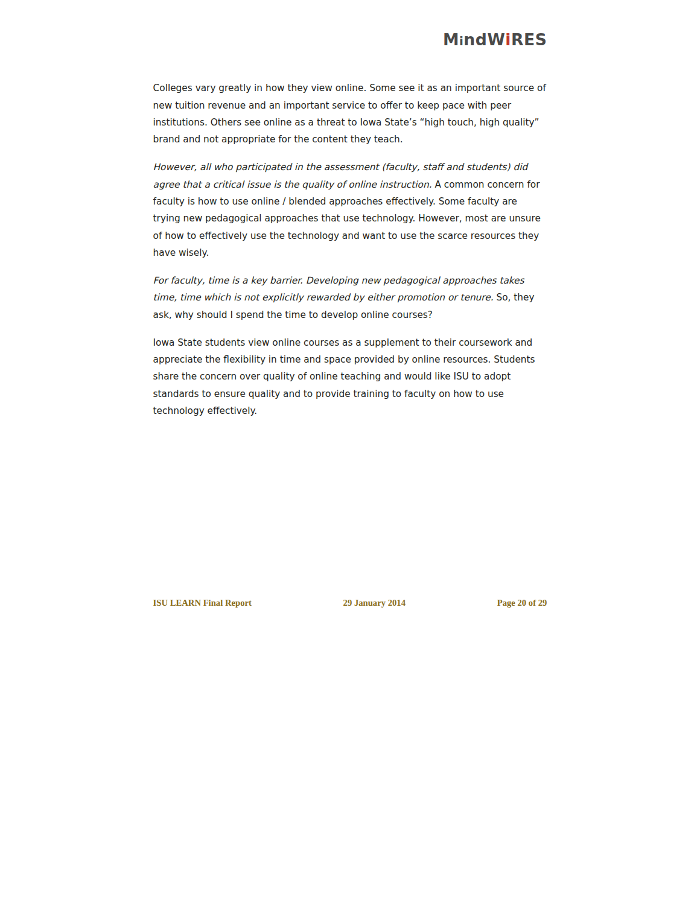MindWi RES
Colleges vary greatly in how they view online. Some see it as an important source of new tuition revenue and an important service to offer to keep pace with peer institutions. Others see online as a threat to Iowa State’s “high touch, high quality” brand and not appropriate for the content they teach.
However, all who participated in the assessment (faculty, staff and students) did agree that a critical issue is the quality of online instruction. A common concern for faculty is how to use online / blended approaches effectively. Some faculty are trying new pedagogical approaches that use technology. However, most are unsure of how to effectively use the technology and want to use the scarce resources they have wisely.
For faculty, time is a key barrier. Developing new pedagogical approaches takes time, time which is not explicitly rewarded by either promotion or tenure. So, they ask, why should I spend the time to develop online courses?
Iowa State students view online courses as a supplement to their coursework and appreciate the flexibility in time and space provided by online resources. Students share the concern over quality of online teaching and would like ISU to adopt standards to ensure quality and to provide training to faculty on how to use technology effectively.
ISU LEARN Final Report
29 January 2014
Page 20 of 29